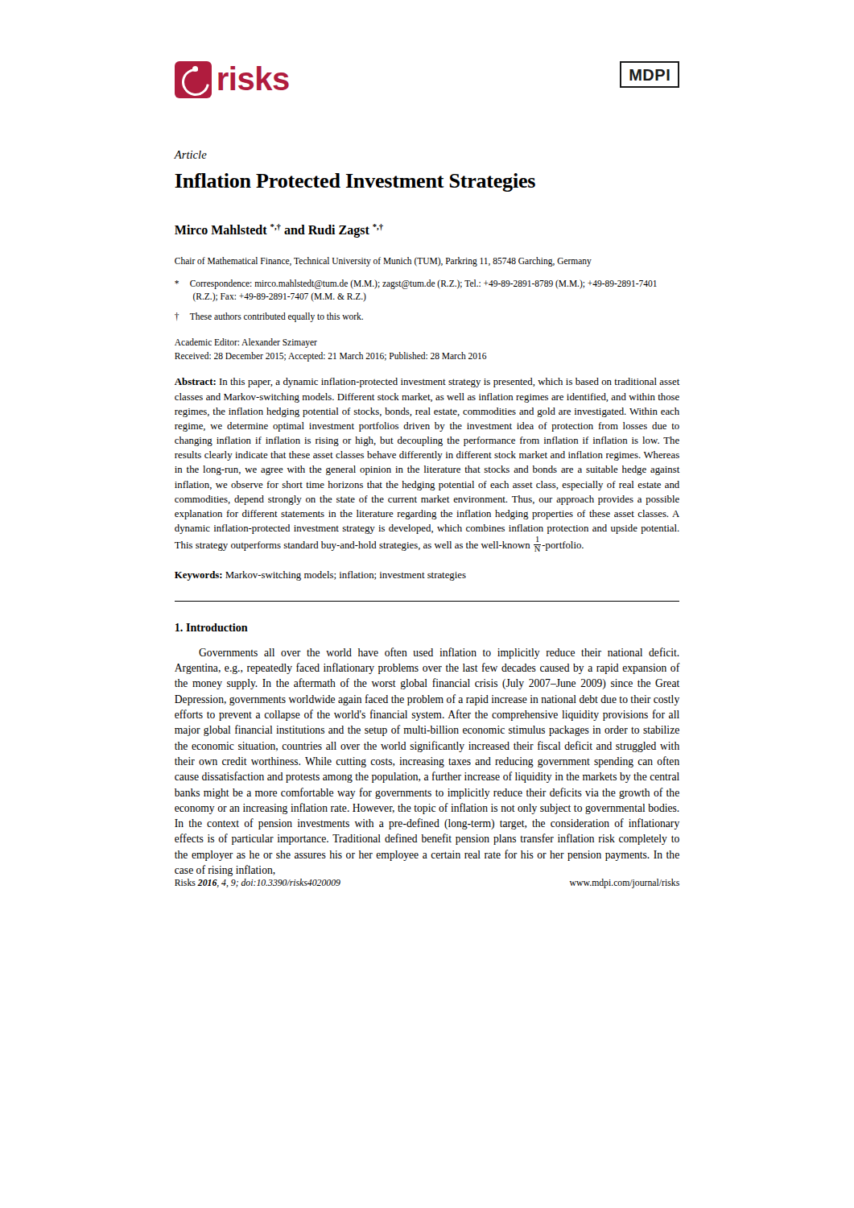risks
MDPI
Article
Inflation Protected Investment Strategies
Mirco Mahlstedt *,† and Rudi Zagst *,†
Chair of Mathematical Finance, Technical University of Munich (TUM), Parkring 11, 85748 Garching, Germany
*Correspondence: mirco.mahlstedt@tum.de (M.M.); zagst@tum.de (R.Z.); Tel.: +49-89-2891-8789 (M.M.); +49-89-2891-7401 (R.Z.); Fax: +49-89-2891-7407 (M.M. & R.Z.)
†These authors contributed equally to this work.
Academic Editor: Alexander Szimayer
Received: 28 December 2015; Accepted: 21 March 2016; Published: 28 March 2016
Abstract: In this paper, a dynamic inflation-protected investment strategy is presented, which is based on traditional asset classes and Markov-switching models. Different stock market, as well as inflation regimes are identified, and within those regimes, the inflation hedging potential of stocks, bonds, real estate, commodities and gold are investigated. Within each regime, we determine optimal investment portfolios driven by the investment idea of protection from losses due to changing inflation if inflation is rising or high, but decoupling the performance from inflation if inflation is low. The results clearly indicate that these asset classes behave differently in different stock market and inflation regimes. Whereas in the long-run, we agree with the general opinion in the literature that stocks and bonds are a suitable hedge against inflation, we observe for short time horizons that the hedging potential of each asset class, especially of real estate and commodities, depend strongly on the state of the current market environment. Thus, our approach provides a possible explanation for different statements in the literature regarding the inflation hedging properties of these asset classes. A dynamic inflation-protected investment strategy is developed, which combines inflation protection and upside potential. This strategy outperforms standard buy-and-hold strategies, as well as the well-known 1 N-portfolio.
Keywords: Markov-switching models; inflation; investment strategies
1. Introduction
Governments all over the world have often used inflation to implicitly reduce their national deficit. Argentina, e.g., repeatedly faced inflationary problems over the last few decades caused by a rapid expansion of the money supply. In the aftermath of the worst global financial crisis (July 2007–June 2009) since the Great Depression, governments worldwide again faced the problem of a rapid increase in national debt due to their costly efforts to prevent a collapse of the world's financial system. After the comprehensive liquidity provisions for all major global financial institutions and the setup of multi-billion economic stimulus packages in order to stabilize the economic situation, countries all over the world significantly increased their fiscal deficit and struggled with their own credit worthiness. While cutting costs, increasing taxes and reducing government spending can often cause dissatisfaction and protests among the population, a further increase of liquidity in the markets by the central banks might be a more comfortable way for governments to implicitly reduce their deficits via the growth of the economy or an increasing inflation rate. However, the topic of inflation is not only subject to governmental bodies. In the context of pension investments with a pre-defined (long-term) target, the consideration of inflationary effects is of particular importance. Traditional defined benefit pension plans transfer inflation risk completely to the employer as he or she assures his or her employee a certain real rate for his or her pension payments. In the case of rising inflation,
Risks 2016, 4, 9; doi:10.3390/risks4020009
www.mdpi.com/journal/risks